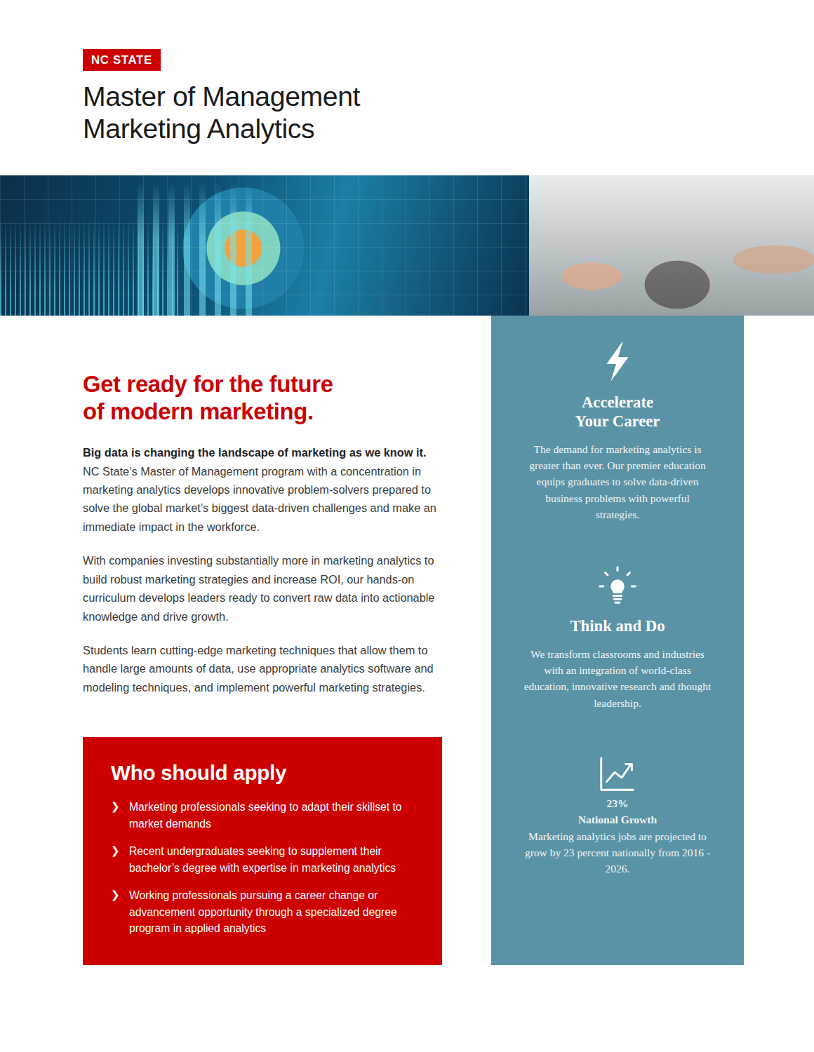NC STATE
Master of Management
Marketing Analytics
Get ready for the future
of modern marketing.
Big data is changing the landscape of marketing as we know it. NC State’s Master of Management program with a concentration in marketing analytics develops innovative problem-solvers prepared to solve the global market’s biggest data-driven challenges and make an immediate impact in the workforce.
With companies investing substantially more in marketing analytics to build robust marketing strategies and increase ROI, our hands-on curriculum develops leaders ready to convert raw data into actionable knowledge and drive growth.
Students learn cutting-edge marketing techniques that allow them to handle large amounts of data, use appropriate analytics software and modeling techniques, and implement powerful marketing strategies.
Who should apply
Marketing professionals seeking to adapt their skillset to market demands
Recent undergraduates seeking to supplement their bachelor’s degree with expertise in marketing analytics
Working professionals pursuing a career change or advancement opportunity through a specialized degree program in applied analytics
Accelerate
Your Career
The demand for marketing analytics is greater than ever. Our premier education equips graduates to solve data-driven business problems with powerful strategies.
Think and Do
We transform classrooms and industries with an integration of world-class education, innovative research and thought leadership.
23%
National Growth
Marketing analytics jobs are projected to grow by 23 percent nationally from 2016 - 2026.